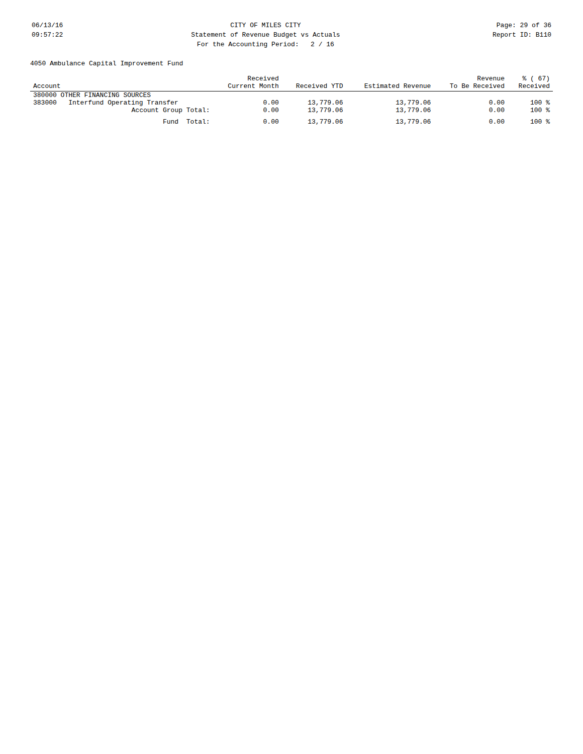| 06/13/16 | CITY OF MILES CITY | Page: 29 of 36 |
| 09:57:22 | Statement of Revenue Budget vs Actuals | Report ID: B110 |
| | For the Accounting Period: 2 / 16 | |
4050 Ambulance Capital Improvement Fund
| Account | Received Current Month | Received YTD | Estimated Revenue | Revenue To Be Received | % ( 67) Received |
| --- | --- | --- | --- | --- | --- |
| 380000 OTHER FINANCING SOURCES |
| 383000 Interfund Operating Transfer | 0.00 | 13,779.06 | 13,779.06 | 0.00 | 100 % |
| Account Group Total: | 0.00 | 13,779.06 | 13,779.06 | 0.00 | 100 % |
| Fund Total: | 0.00 | 13,779.06 | 13,779.06 | 0.00 | 100 % |